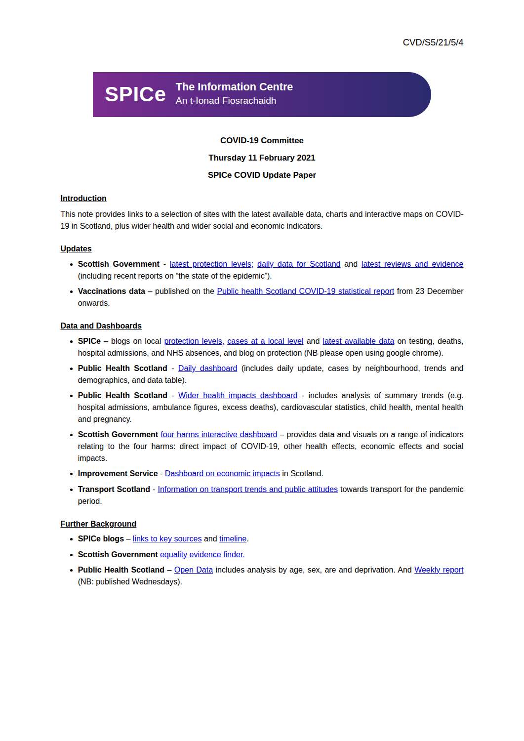CVD/S5/21/5/4
SPICe
The Information Centre
An t-Ionad Fiosrachaidh
COVID-19 Committee
Thursday 11 February 2021
SPICe COVID Update Paper
Introduction
This note provides links to a selection of sites with the latest available data, charts and interactive maps on COVID-19 in Scotland, plus wider health and wider social and economic indicators.
Updates
Scottish Government - latest protection levels; daily data for Scotland and latest reviews and evidence (including recent reports on “the state of the epidemic”).
Vaccinations data – published on the Public health Scotland COVID-19 statistical report from 23 December onwards.
Data and Dashboards
SPICe – blogs on local protection levels, cases at a local level and latest available data on testing, deaths, hospital admissions, and NHS absences, and blog on protection (NB please open using google chrome).
Public Health Scotland - Daily dashboard (includes daily update, cases by neighbourhood, trends and demographics, and data table).
Public Health Scotland - Wider health impacts dashboard - includes analysis of summary trends (e.g. hospital admissions, ambulance figures, excess deaths), cardiovascular statistics, child health, mental health and pregnancy.
Scottish Government four harms interactive dashboard – provides data and visuals on a range of indicators relating to the four harms: direct impact of COVID-19, other health effects, economic effects and social impacts.
Improvement Service - Dashboard on economic impacts in Scotland.
Transport Scotland - Information on transport trends and public attitudes towards transport for the pandemic period.
Further Background
SPICe blogs – links to key sources and timeline.
Scottish Government equality evidence finder.
Public Health Scotland – Open Data includes analysis by age, sex, are and deprivation. And Weekly report (NB: published Wednesdays).